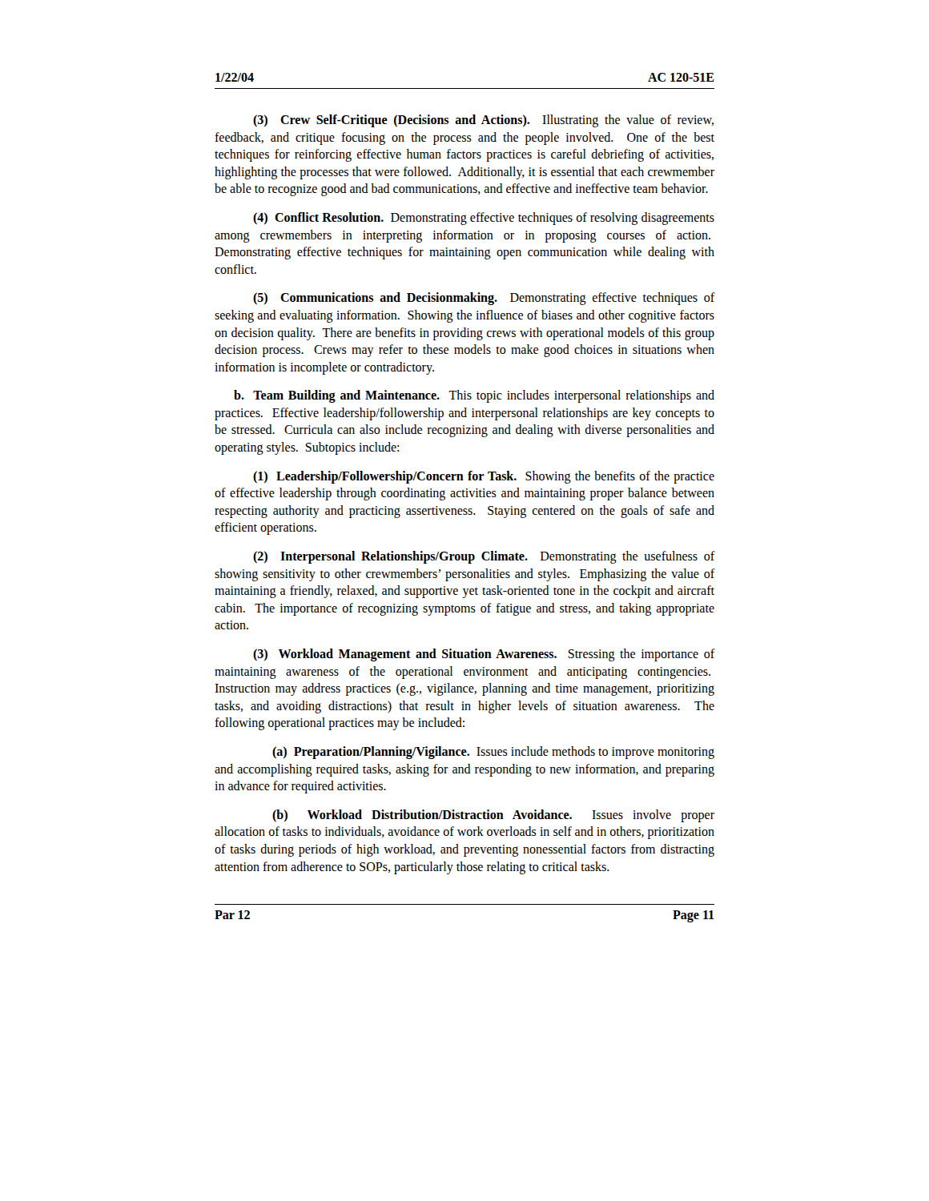1/22/04 AC 120-51E
(3) Crew Self-Critique (Decisions and Actions). Illustrating the value of review, feedback, and critique focusing on the process and the people involved. One of the best techniques for reinforcing effective human factors practices is careful debriefing of activities, highlighting the processes that were followed. Additionally, it is essential that each crewmember be able to recognize good and bad communications, and effective and ineffective team behavior.
(4) Conflict Resolution. Demonstrating effective techniques of resolving disagreements among crewmembers in interpreting information or in proposing courses of action. Demonstrating effective techniques for maintaining open communication while dealing with conflict.
(5) Communications and Decisionmaking. Demonstrating effective techniques of seeking and evaluating information. Showing the influence of biases and other cognitive factors on decision quality. There are benefits in providing crews with operational models of this group decision process. Crews may refer to these models to make good choices in situations when information is incomplete or contradictory.
b. Team Building and Maintenance. This topic includes interpersonal relationships and practices. Effective leadership/followership and interpersonal relationships are key concepts to be stressed. Curricula can also include recognizing and dealing with diverse personalities and operating styles. Subtopics include:
(1) Leadership/Followership/Concern for Task. Showing the benefits of the practice of effective leadership through coordinating activities and maintaining proper balance between respecting authority and practicing assertiveness. Staying centered on the goals of safe and efficient operations.
(2) Interpersonal Relationships/Group Climate. Demonstrating the usefulness of showing sensitivity to other crewmembers’ personalities and styles. Emphasizing the value of maintaining a friendly, relaxed, and supportive yet task-oriented tone in the cockpit and aircraft cabin. The importance of recognizing symptoms of fatigue and stress, and taking appropriate action.
(3) Workload Management and Situation Awareness. Stressing the importance of maintaining awareness of the operational environment and anticipating contingencies. Instruction may address practices (e.g., vigilance, planning and time management, prioritizing tasks, and avoiding distractions) that result in higher levels of situation awareness. The following operational practices may be included:
(a) Preparation/Planning/Vigilance. Issues include methods to improve monitoring and accomplishing required tasks, asking for and responding to new information, and preparing in advance for required activities.
(b) Workload Distribution/Distraction Avoidance. Issues involve proper allocation of tasks to individuals, avoidance of work overloads in self and in others, prioritization of tasks during periods of high workload, and preventing nonessential factors from distracting attention from adherence to SOPs, particularly those relating to critical tasks.
Par 12 Page 11